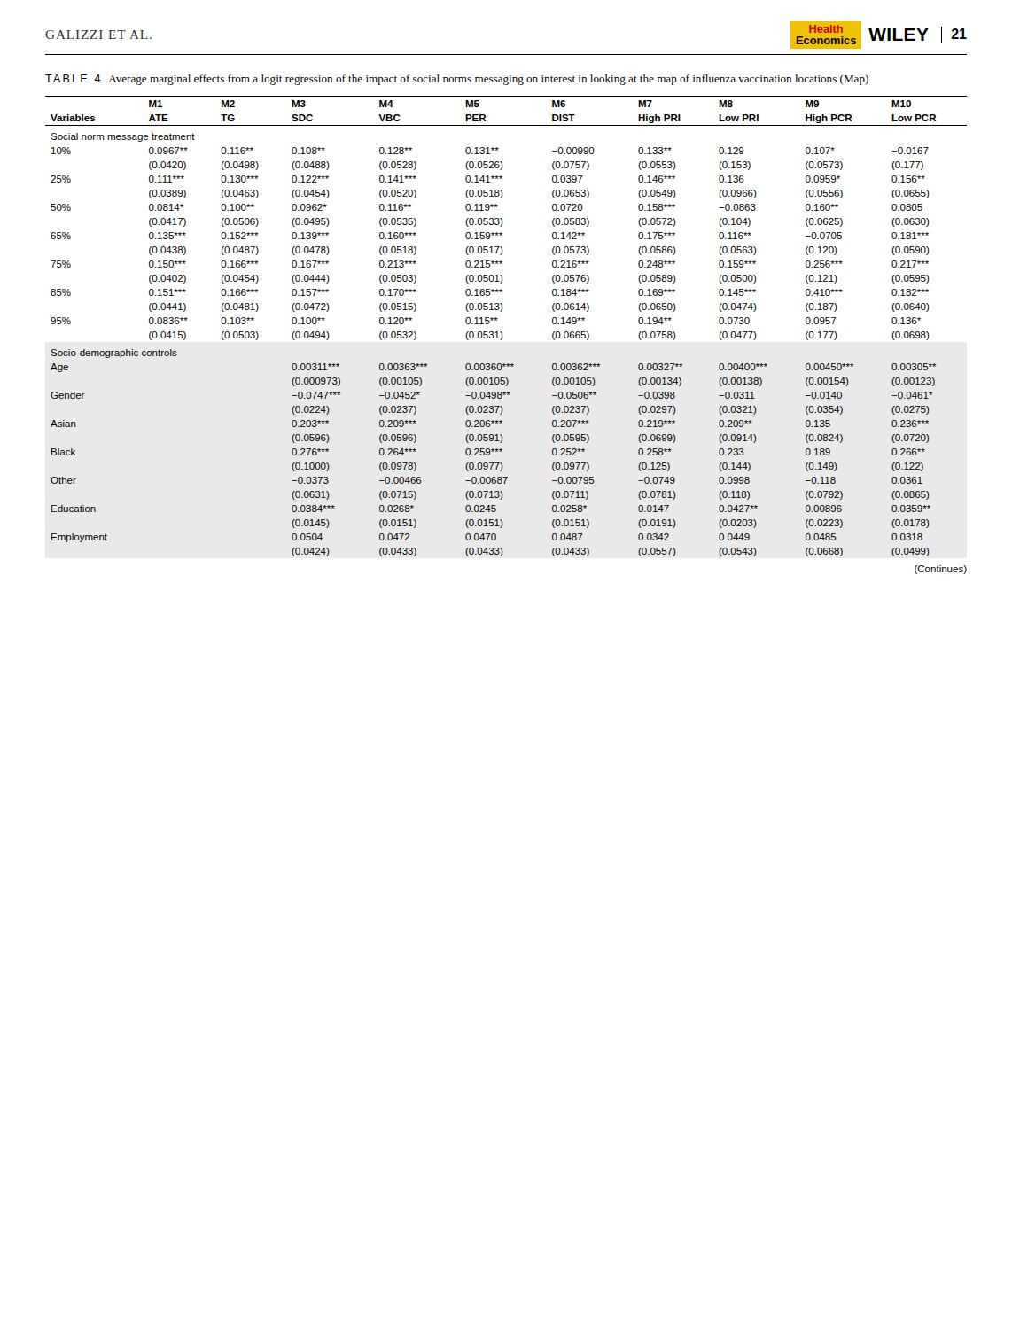GALIZZI ET AL.
Health Economics
WILEY
21
TABLE 4 Average marginal effects from a logit regression of the impact of social norms messaging on interest in looking at the map of influenza vaccination locations (Map)
| | M1 | M2 | M3 | M4 | M5 | M6 | M7 | M8 | M9 | M10 |
| --- | --- | --- | --- | --- | --- | --- | --- | --- | --- | --- |
| Variables | ATE | TG | SDC | VBC | PER | DIST | High PRI | Low PRI | High PCR | Low PCR |
| Social norm message treatment |
| 10% | 0.0967** | 0.116** | 0.108** | 0.128** | 0.131** | −0.00990 | 0.133** | 0.129 | 0.107* | −0.0167 |
| | (0.0420) | (0.0498) | (0.0488) | (0.0528) | (0.0526) | (0.0757) | (0.0553) | (0.153) | (0.0573) | (0.177) |
| 25% | 0.111*** | 0.130*** | 0.122*** | 0.141*** | 0.141*** | 0.0397 | 0.146*** | 0.136 | 0.0959* | 0.156** |
| | (0.0389) | (0.0463) | (0.0454) | (0.0520) | (0.0518) | (0.0653) | (0.0549) | (0.0966) | (0.0556) | (0.0655) |
| 50% | 0.0814* | 0.100** | 0.0962* | 0.116** | 0.119** | 0.0720 | 0.158*** | −0.0863 | 0.160** | 0.0805 |
| | (0.0417) | (0.0506) | (0.0495) | (0.0535) | (0.0533) | (0.0583) | (0.0572) | (0.104) | (0.0625) | (0.0630) |
| 65% | 0.135*** | 0.152*** | 0.139*** | 0.160*** | 0.159*** | 0.142** | 0.175*** | 0.116** | −0.0705 | 0.181*** |
| | (0.0438) | (0.0487) | (0.0478) | (0.0518) | (0.0517) | (0.0573) | (0.0586) | (0.0563) | (0.120) | (0.0590) |
| 75% | 0.150*** | 0.166*** | 0.167*** | 0.213*** | 0.215*** | 0.216*** | 0.248*** | 0.159*** | 0.256*** | 0.217*** |
| | (0.0402) | (0.0454) | (0.0444) | (0.0503) | (0.0501) | (0.0576) | (0.0589) | (0.0500) | (0.121) | (0.0595) |
| 85% | 0.151*** | 0.166*** | 0.157*** | 0.170*** | 0.165*** | 0.184*** | 0.169*** | 0.145*** | 0.410*** | 0.182*** |
| | (0.0441) | (0.0481) | (0.0472) | (0.0515) | (0.0513) | (0.0614) | (0.0650) | (0.0474) | (0.187) | (0.0640) |
| 95% | 0.0836** | 0.103** | 0.100** | 0.120** | 0.115** | 0.149** | 0.194** | 0.0730 | 0.0957 | 0.136* |
| | (0.0415) | (0.0503) | (0.0494) | (0.0532) | (0.0531) | (0.0665) | (0.0758) | (0.0477) | (0.177) | (0.0698) |
| Socio-demographic controls |
| Age | | | 0.00311*** | 0.00363*** | 0.00360*** | 0.00362*** | 0.00327** | 0.00400*** | 0.00450*** | 0.00305** |
| | | | (0.000973) | (0.00105) | (0.00105) | (0.00105) | (0.00134) | (0.00138) | (0.00154) | (0.00123) |
| Gender | | | −0.0747*** | −0.0452* | −0.0498** | −0.0506** | −0.0398 | −0.0311 | −0.0140 | −0.0461* |
| | | | (0.0224) | (0.0237) | (0.0237) | (0.0237) | (0.0297) | (0.0321) | (0.0354) | (0.0275) |
| Asian | | | 0.203*** | 0.209*** | 0.206*** | 0.207*** | 0.219*** | 0.209** | 0.135 | 0.236*** |
| | | | (0.0596) | (0.0596) | (0.0591) | (0.0595) | (0.0699) | (0.0914) | (0.0824) | (0.0720) |
| Black | | | 0.276*** | 0.264*** | 0.259*** | 0.252** | 0.258** | 0.233 | 0.189 | 0.266** |
| | | | (0.1000) | (0.0978) | (0.0977) | (0.0977) | (0.125) | (0.144) | (0.149) | (0.122) |
| Other | | | −0.0373 | −0.00466 | −0.00687 | −0.00795 | −0.0749 | 0.0998 | −0.118 | 0.0361 |
| | | | (0.0631) | (0.0715) | (0.0713) | (0.0711) | (0.0781) | (0.118) | (0.0792) | (0.0865) |
| Education | | | 0.0384*** | 0.0268* | 0.0245 | 0.0258* | 0.0147 | 0.0427** | 0.00896 | 0.0359** |
| | | | (0.0145) | (0.0151) | (0.0151) | (0.0151) | (0.0191) | (0.0203) | (0.0223) | (0.0178) |
| Employment | | | 0.0504 | 0.0472 | 0.0470 | 0.0487 | 0.0342 | 0.0449 | 0.0485 | 0.0318 |
| | | | (0.0424) | (0.0433) | (0.0433) | (0.0433) | (0.0557) | (0.0543) | (0.0668) | (0.0499) |
(Continues)